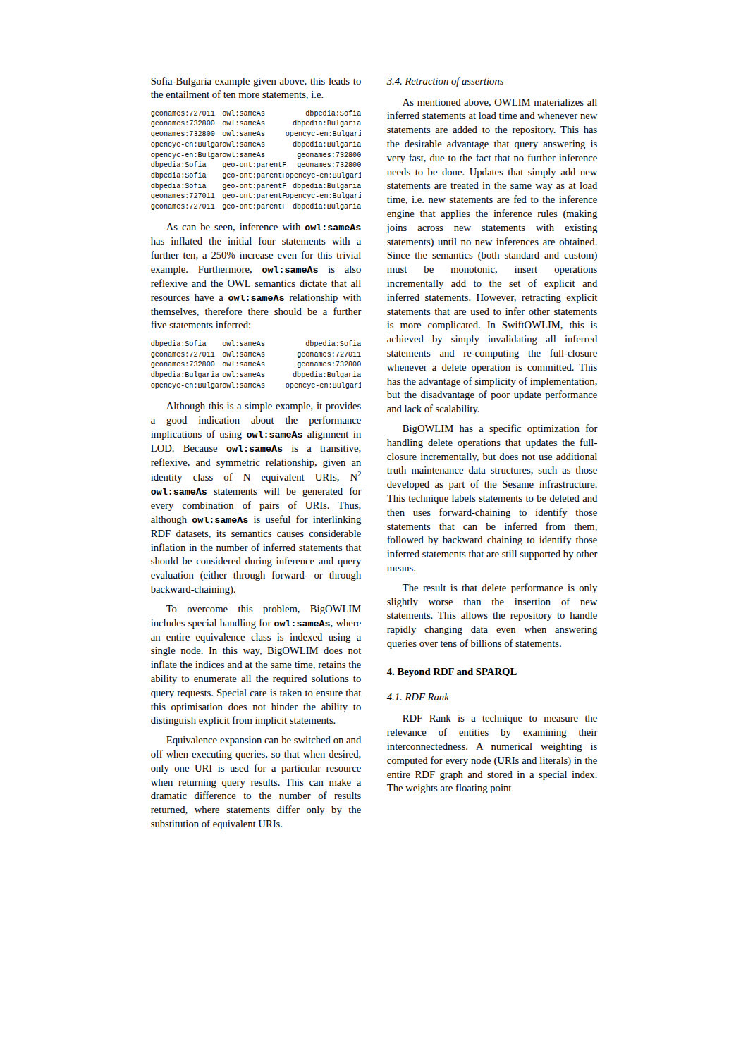Sofia-Bulgaria example given above, this leads to the entailment of ten more statements, i.e.
| geonames:727011 | owl:sameAs | dbpedia:Sofia |
| geonames:732800 | owl:sameAs | dbpedia:Bulgaria |
| geonames:732800 | owl:sameAs | opencyc-en:Bulgaria |
| opencyc-en:Bulgaria | owl:sameAs | dbpedia:Bulgaria |
| opencyc-en:Bulgaria | owl:sameAs | geonames:732800 |
| dbpedia:Sofia | geo-ont:parentFeature | geonames:732800 |
| dbpedia:Sofia | geo-ont:parentFeature | opencyc-en:Bulgaria |
| dbpedia:Sofia | geo-ont:parentFeature | dbpedia:Bulgaria |
| geonames:727011 | geo-ont:parentFeature | opencyc-en:Bulgaria |
| geonames:727011 | geo-ont:parentFeature | dbpedia:Bulgaria |
As can be seen, inference with owl:sameAs has inflated the initial four statements with a further ten, a 250% increase even for this trivial example. Furthermore, owl:sameAs is also reflexive and the OWL semantics dictate that all resources have a owl:sameAs relationship with themselves, therefore there should be a further five statements inferred:
| dbpedia:Sofia | owl:sameAs | dbpedia:Sofia |
| geonames:727011 | owl:sameAs | geonames:727011 |
| geonames:732800 | owl:sameAs | geonames:732800 |
| dbpedia:Bulgaria | owl:sameAs | dbpedia:Bulgaria |
| opencyc-en:Bulgaria | owl:sameAs | opencyc-en:Bulgaria |
Although this is a simple example, it provides a good indication about the performance implications of using owl:sameAs alignment in LOD. Because owl:sameAs is a transitive, reflexive, and symmetric relationship, given an identity class of N equivalent URIs, N2 owl:sameAs statements will be generated for every combination of pairs of URIs. Thus, although owl:sameAs is useful for interlinking RDF datasets, its semantics causes considerable inflation in the number of inferred statements that should be considered during inference and query evaluation (either through forward- or through backward-chaining).
To overcome this problem, BigOWLIM includes special handling for owl:sameAs, where an entire equivalence class is indexed using a single node. In this way, BigOWLIM does not inflate the indices and at the same time, retains the ability to enumerate all the required solutions to query requests. Special care is taken to ensure that this optimisation does not hinder the ability to distinguish explicit from implicit statements.
Equivalence expansion can be switched on and off when executing queries, so that when desired, only one URI is used for a particular resource when returning query results. This can make a dramatic difference to the number of results returned, where statements differ only by the substitution of equivalent URIs.
3.4. Retraction of assertions
As mentioned above, OWLIM materializes all inferred statements at load time and whenever new statements are added to the repository. This has the desirable advantage that query answering is very fast, due to the fact that no further inference needs to be done. Updates that simply add new statements are treated in the same way as at load time, i.e. new statements are fed to the inference engine that applies the inference rules (making joins across new statements with existing statements) until no new inferences are obtained. Since the semantics (both standard and custom) must be monotonic, insert operations incrementally add to the set of explicit and inferred statements. However, retracting explicit statements that are used to infer other statements is more complicated. In SwiftOWLIM, this is achieved by simply invalidating all inferred statements and re-computing the full-closure whenever a delete operation is committed. This has the advantage of simplicity of implementation, but the disadvantage of poor update performance and lack of scalability.
BigOWLIM has a specific optimization for handling delete operations that updates the full-closure incrementally, but does not use additional truth maintenance data structures, such as those developed as part of the Sesame infrastructure. This technique labels statements to be deleted and then uses forward-chaining to identify those statements that can be inferred from them, followed by backward chaining to identify those inferred statements that are still supported by other means.
The result is that delete performance is only slightly worse than the insertion of new statements. This allows the repository to handle rapidly changing data even when answering queries over tens of billions of statements.
4. Beyond RDF and SPARQL
4.1. RDF Rank
RDF Rank is a technique to measure the relevance of entities by examining their interconnectedness. A numerical weighting is computed for every node (URIs and literals) in the entire RDF graph and stored in a special index. The weights are floating point